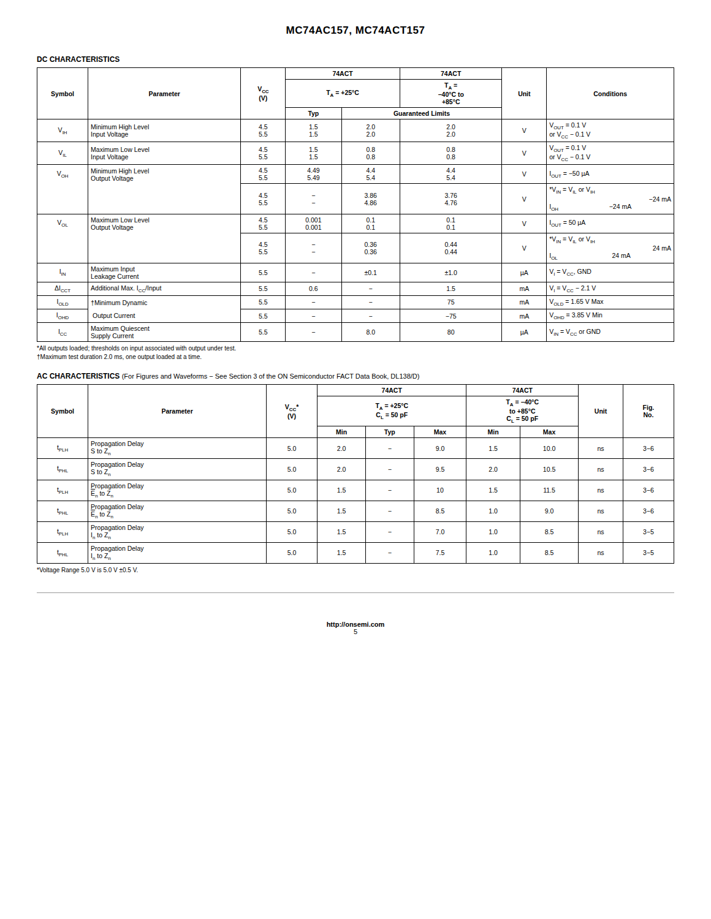MC74AC157, MC74ACT157
DC CHARACTERISTICS
| Symbol | Parameter | V CC (V) | 74ACT | 74ACT | Unit | Conditions |
| --- | --- | --- | --- | --- | --- | --- |
| T A = +25°C | T A = −40°C to +85°C |
| Typ | Guaranteed Limits |
| V IH | Minimum High Level Input Voltage | 4.5 5.5 | 1.5 1.5 | 2.0 2.0 | 2.0 2.0 | V | V OUT = 0.1 V or V CC − 0.1 V |
| V IL | Maximum Low Level Input Voltage | 4.5 5.5 | 1.5 1.5 | 0.8 0.8 | 0.8 0.8 | V | V OUT = 0.1 V or V CC − 0.1 V |
| V OH | Minimum High Level Output Voltage | 4.5 5.5 | 4.49 5.49 | 4.4 5.4 | 4.4 5.4 | V | I OUT = −50 µA |
| | | 4.5 5.5 | − − | 3.86 4.86 | 3.76 4.76 | V | *V IN = V IL or V IH −24 mA I OH −24 mA |
| V OL | Maximum Low Level Output Voltage | 4.5 5.5 | 0.001 0.001 | 0.1 0.1 | 0.1 0.1 | V | I OUT = 50 µA |
| | | 4.5 5.5 | − − | 0.36 0.36 | 0.44 0.44 | V | *V IN = V IL or V IH 24 mA I OL 24 mA |
| I IN | Maximum Input Leakage Current | 5.5 | − | ±0.1 | ±1.0 | µA | V I = V CC , GND |
| ΔI CCT | Additional Max. I CC /Input | 5.5 | 0.6 | − | 1.5 | mA | V I = V CC − 2.1 V |
| I OLD | †Minimum Dynamic | 5.5 | − | − | 75 | mA | V OLD = 1.65 V Max |
| I OHD | Output Current | 5.5 | − | − | −75 | mA | V OHD = 3.85 V Min |
| I CC | Maximum Quiescent Supply Current | 5.5 | − | 8.0 | 80 | µA | V IN = V CC or GND |
*All outputs loaded; thresholds on input associated with output under test.
†Maximum test duration 2.0 ms, one output loaded at a time.
AC CHARACTERISTICS (For Figures and Waveforms − See Section 3 of the ON Semiconductor FACT Data Book, DL138/D)
| Symbol | Parameter | V CC * (V) | 74ACT | 74ACT | Unit | Fig. No. |
| --- | --- | --- | --- | --- | --- | --- |
| T A = +25°C C L = 50 pF | T A = −40°C to +85°C C L = 50 pF |
| Min | Typ | Max | Min | Max |
| t PLH | Propagation Delay S to Z n | 5.0 | 2.0 | − | 9.0 | 1.5 | 10.0 | ns | 3−6 |
| t PHL | Propagation Delay S to Z n | 5.0 | 2.0 | − | 9.5 | 2.0 | 10.5 | ns | 3−6 |
| t PLH | Propagation Delay E n to Z n | 5.0 | 1.5 | − | 10 | 1.5 | 11.5 | ns | 3−6 |
| t PHL | Propagation Delay E n to Z n | 5.0 | 1.5 | − | 8.5 | 1.0 | 9.0 | ns | 3−6 |
| t PLH | Propagation Delay I n to Z n | 5.0 | 1.5 | − | 7.0 | 1.0 | 8.5 | ns | 3−5 |
| t PHL | Propagation Delay I n to Z n | 5.0 | 1.5 | − | 7.5 | 1.0 | 8.5 | ns | 3−5 |
*Voltage Range 5.0 V is 5.0 V ±0.5 V.
http://onsemi.com
5